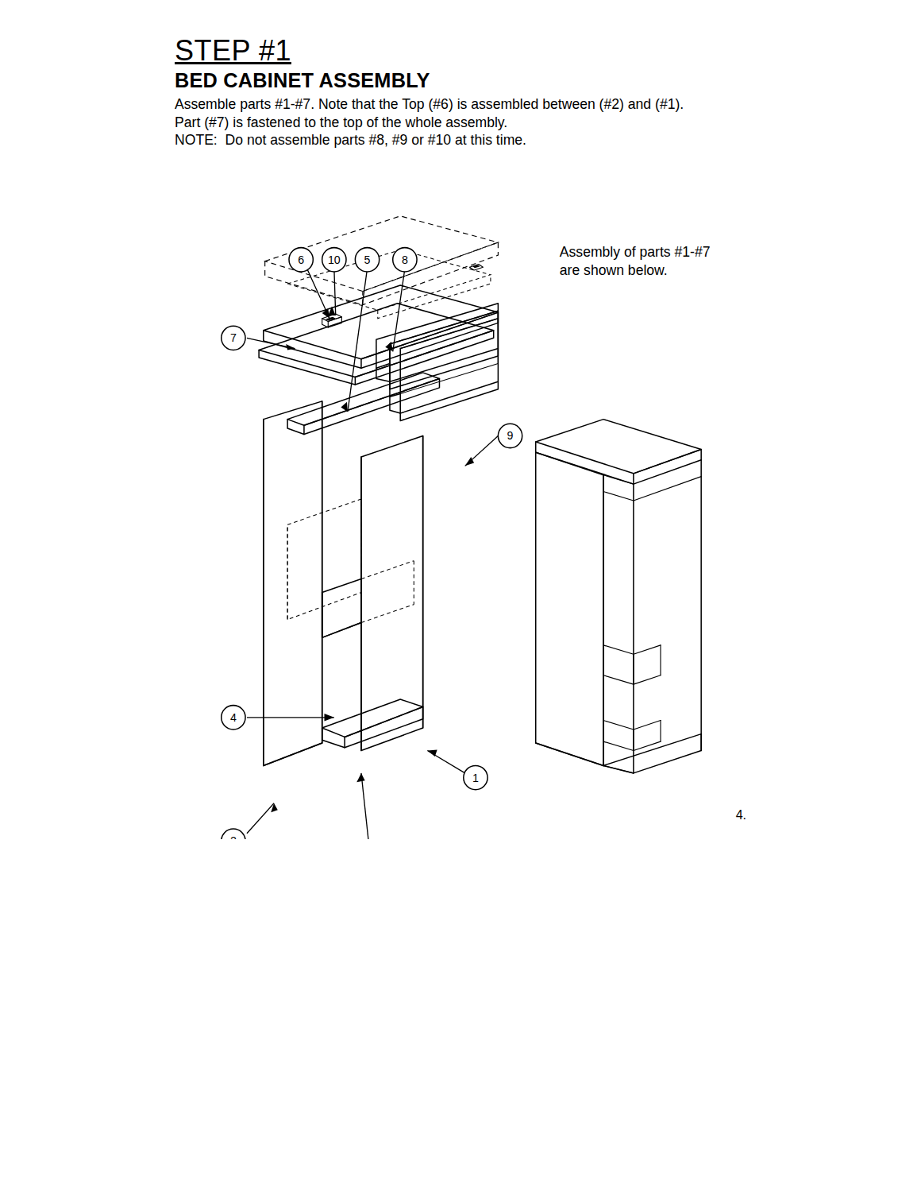STEP #1
BED CABINET ASSEMBLY
Assemble parts #1-#7. Note that the Top (#6) is assembled between (#2) and (#1).
Part (#7) is fastened to the top of the whole assembly.
NOTE: Do not assemble parts #8, #9 or #10 at this time.
Assembly of parts #1-#7
are shown below.
7 6 10 5 8 9 4 1 2 3
4.